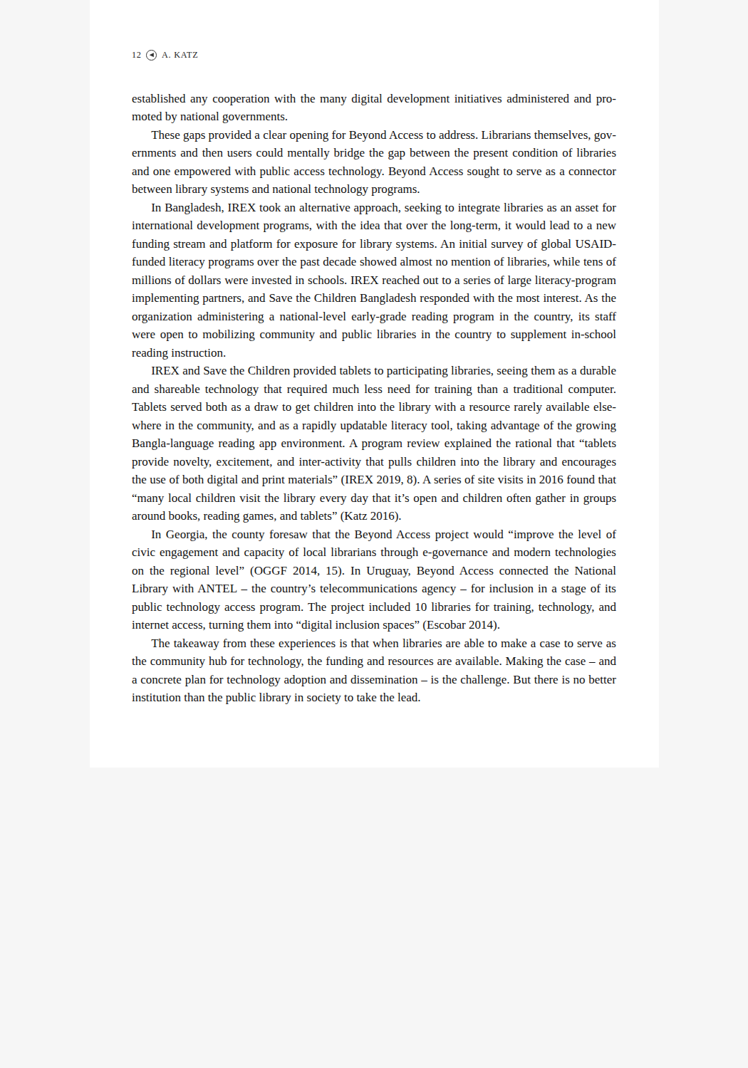12 A. Katz
established any cooperation with the many digital development initiatives administered and promoted by national governments.
These gaps provided a clear opening for Beyond Access to address. Librarians themselves, governments and then users could mentally bridge the gap between the present condition of libraries and one empowered with public access technology. Beyond Access sought to serve as a connector between library systems and national technology programs.
In Bangladesh, IREX took an alternative approach, seeking to integrate libraries as an asset for international development programs, with the idea that over the long-term, it would lead to a new funding stream and platform for exposure for library systems. An initial survey of global USAID-funded literacy programs over the past decade showed almost no mention of libraries, while tens of millions of dollars were invested in schools. IREX reached out to a series of large literacy-program implementing partners, and Save the Children Bangladesh responded with the most interest. As the organization administering a national-level early-grade reading program in the country, its staff were open to mobilizing community and public libraries in the country to supplement in-school reading instruction.
IREX and Save the Children provided tablets to participating libraries, seeing them as a durable and shareable technology that required much less need for training than a traditional computer. Tablets served both as a draw to get children into the library with a resource rarely available elsewhere in the community, and as a rapidly updatable literacy tool, taking advantage of the growing Bangla-language reading app environment. A program review explained the rational that “tablets provide novelty, excitement, and inter-activity that pulls children into the library and encourages the use of both digital and print materials” (IREX 2019, 8). A series of site visits in 2016 found that “many local children visit the library every day that it’s open and children often gather in groups around books, reading games, and tablets” (Katz 2016).
In Georgia, the county foresaw that the Beyond Access project would “improve the level of civic engagement and capacity of local librarians through e-governance and modern technologies on the regional level” (OGGF 2014, 15). In Uruguay, Beyond Access connected the National Library with ANTEL – the country’s telecommunications agency – for inclusion in a stage of its public technology access program. The project included 10 libraries for training, technology, and internet access, turning them into “digital inclusion spaces” (Escobar 2014).
The takeaway from these experiences is that when libraries are able to make a case to serve as the community hub for technology, the funding and resources are available. Making the case – and a concrete plan for technology adoption and dissemination – is the challenge. But there is no better institution than the public library in society to take the lead.